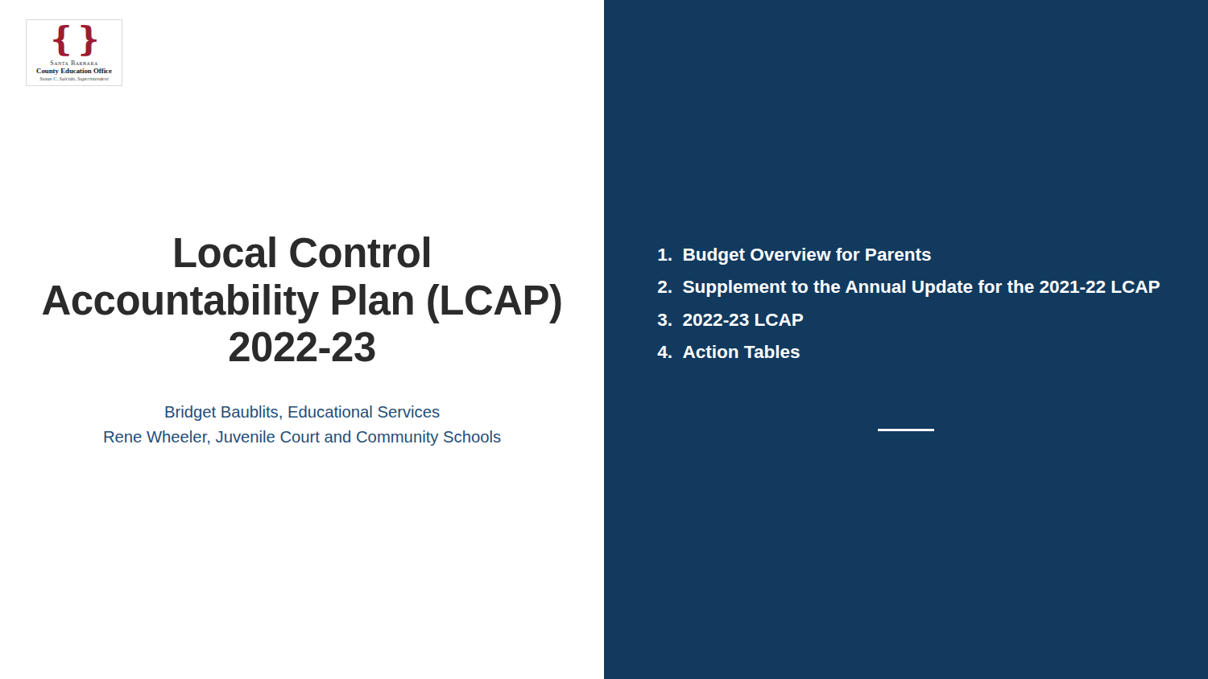❴❵ Santa Barbara County Education Office Susan C. Salcido, Superintendent
Local Control Accountability Plan (LCAP)
2022-23
Bridget Baublits, Educational Services
Rene Wheeler, Juvenile Court and Community Schools
Budget Overview for Parents
Supplement to the Annual Update for the 2021-22 LCAP
2022-23 LCAP
Action Tables